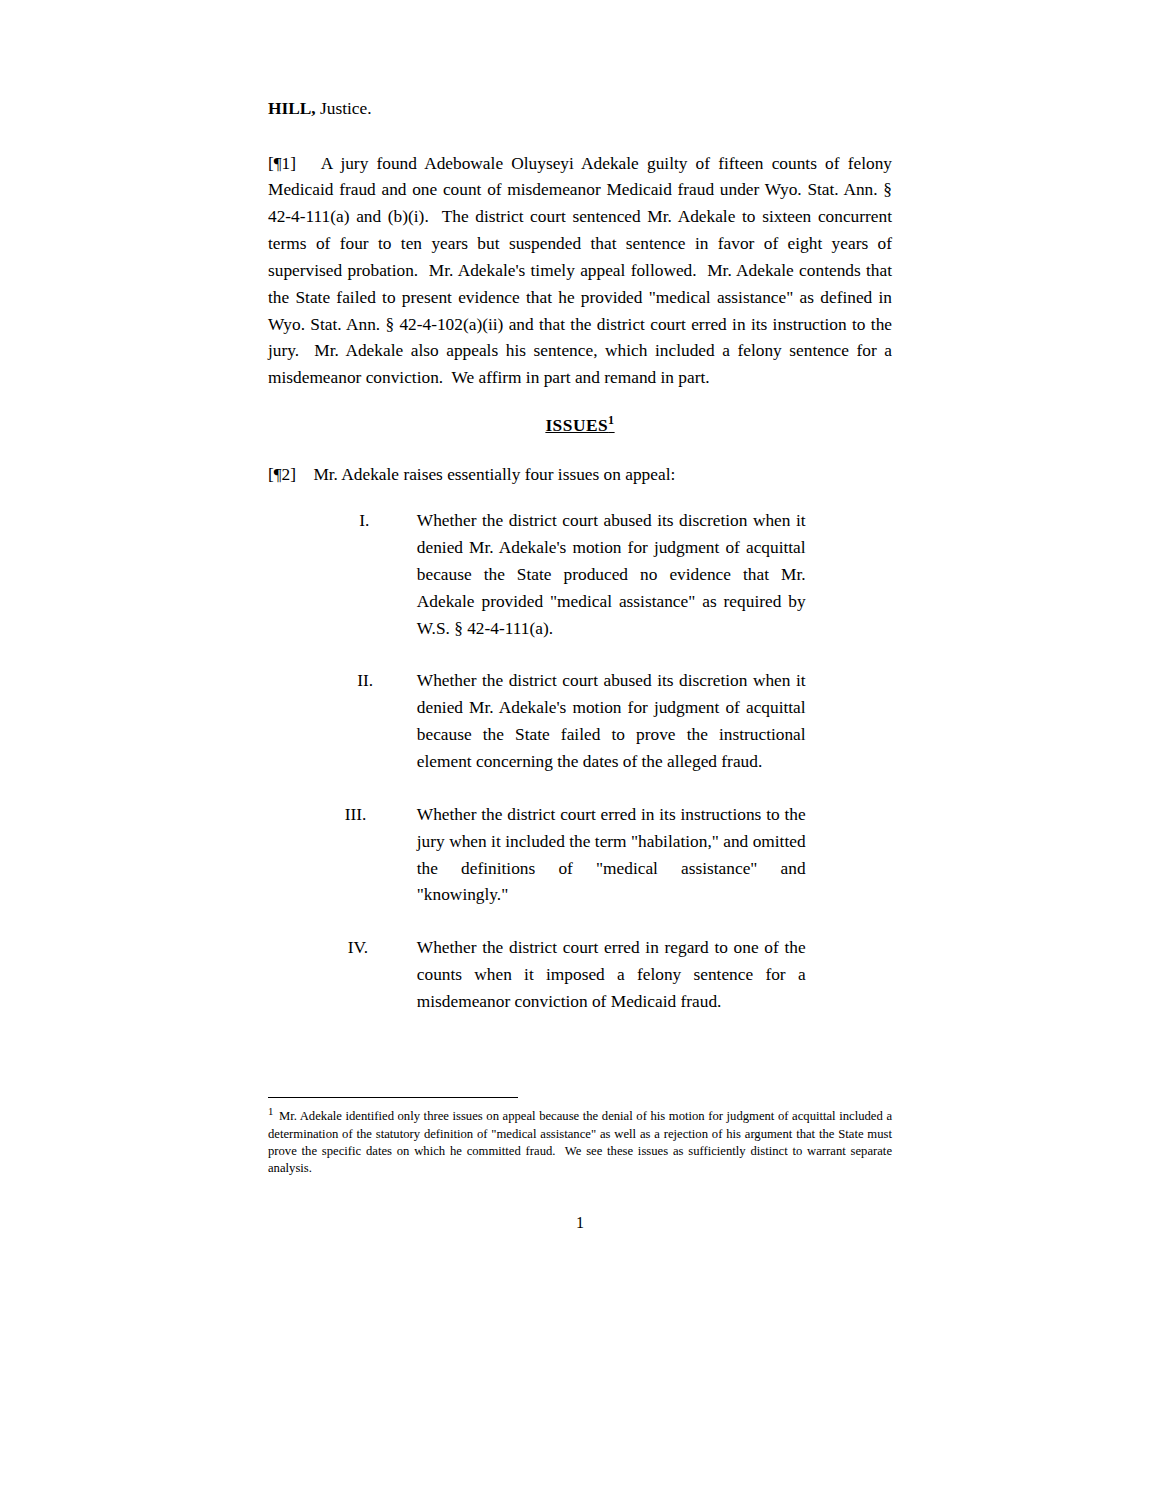HILL, Justice.
[¶1] A jury found Adebowale Oluyseyi Adekale guilty of fifteen counts of felony Medicaid fraud and one count of misdemeanor Medicaid fraud under Wyo. Stat. Ann. § 42-4-111(a) and (b)(i). The district court sentenced Mr. Adekale to sixteen concurrent terms of four to ten years but suspended that sentence in favor of eight years of supervised probation. Mr. Adekale's timely appeal followed. Mr. Adekale contends that the State failed to present evidence that he provided "medical assistance" as defined in Wyo. Stat. Ann. § 42-4-102(a)(ii) and that the district court erred in its instruction to the jury. Mr. Adekale also appeals his sentence, which included a felony sentence for a misdemeanor conviction. We affirm in part and remand in part.
ISSUES1
[¶2] Mr. Adekale raises essentially four issues on appeal:
I. Whether the district court abused its discretion when it denied Mr. Adekale's motion for judgment of acquittal because the State produced no evidence that Mr. Adekale provided "medical assistance" as required by W.S. § 42-4-111(a).
II. Whether the district court abused its discretion when it denied Mr. Adekale's motion for judgment of acquittal because the State failed to prove the instructional element concerning the dates of the alleged fraud.
III. Whether the district court erred in its instructions to the jury when it included the term "habilation," and omitted the definitions of "medical assistance" and "knowingly."
IV. Whether the district court erred in regard to one of the counts when it imposed a felony sentence for a misdemeanor conviction of Medicaid fraud.
1 Mr. Adekale identified only three issues on appeal because the denial of his motion for judgment of acquittal included a determination of the statutory definition of "medical assistance" as well as a rejection of his argument that the State must prove the specific dates on which he committed fraud. We see these issues as sufficiently distinct to warrant separate analysis.
1